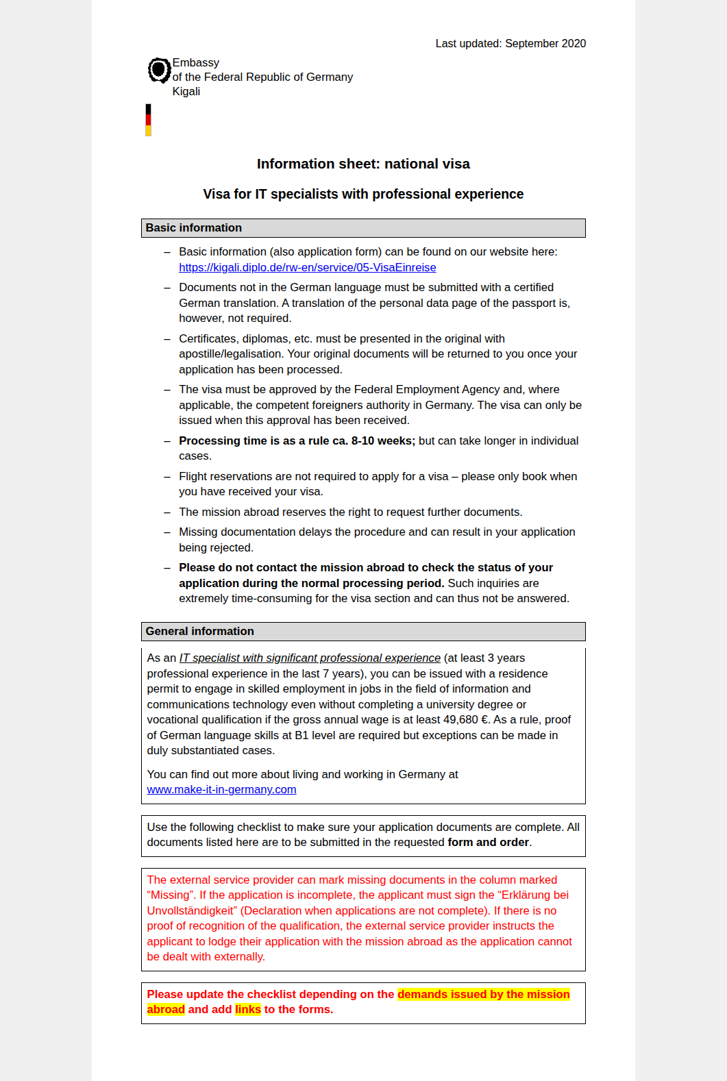Last updated: September 2020
Embassy
of the Federal Republic of Germany
Kigali
Information sheet: national visa
Visa for IT specialists with professional experience
Basic information
Basic information (also application form) can be found on our website here:
https://kigali.diplo.de/rw-en/service/05-VisaEinreise
Documents not in the German language must be submitted with a certified German translation. A translation of the personal data page of the passport is, however, not required.
Certificates, diplomas, etc. must be presented in the original with apostille/legalisation. Your original documents will be returned to you once your application has been processed.
The visa must be approved by the Federal Employment Agency and, where applicable, the competent foreigners authority in Germany. The visa can only be issued when this approval has been received.
Processing time is as a rule ca. 8-10 weeks; but can take longer in individual cases.
Flight reservations are not required to apply for a visa – please only book when you have received your visa.
The mission abroad reserves the right to request further documents.
Missing documentation delays the procedure and can result in your application being rejected.
Please do not contact the mission abroad to check the status of your application during the normal processing period. Such inquiries are extremely time-consuming for the visa section and can thus not be answered.
General information
As an IT specialist with significant professional experience (at least 3 years professional experience in the last 7 years), you can be issued with a residence permit to engage in skilled employment in jobs in the field of information and communications technology even without completing a university degree or vocational qualification if the gross annual wage is at least 49,680 €. As a rule, proof of German language skills at B1 level are required but exceptions can be made in duly substantiated cases.
You can find out more about living and working in Germany at
www.make-it-in-germany.com
Use the following checklist to make sure your application documents are complete. All documents listed here are to be submitted in the requested form and order.
The external service provider can mark missing documents in the column marked “Missing”. If the application is incomplete, the applicant must sign the “Erklärung bei Unvollständigkeit” (Declaration when applications are not complete). If there is no proof of recognition of the qualification, the external service provider instructs the applicant to lodge their application with the mission abroad as the application cannot be dealt with externally.
Please update the checklist depending on the demands issued by the mission abroad and add links to the forms.